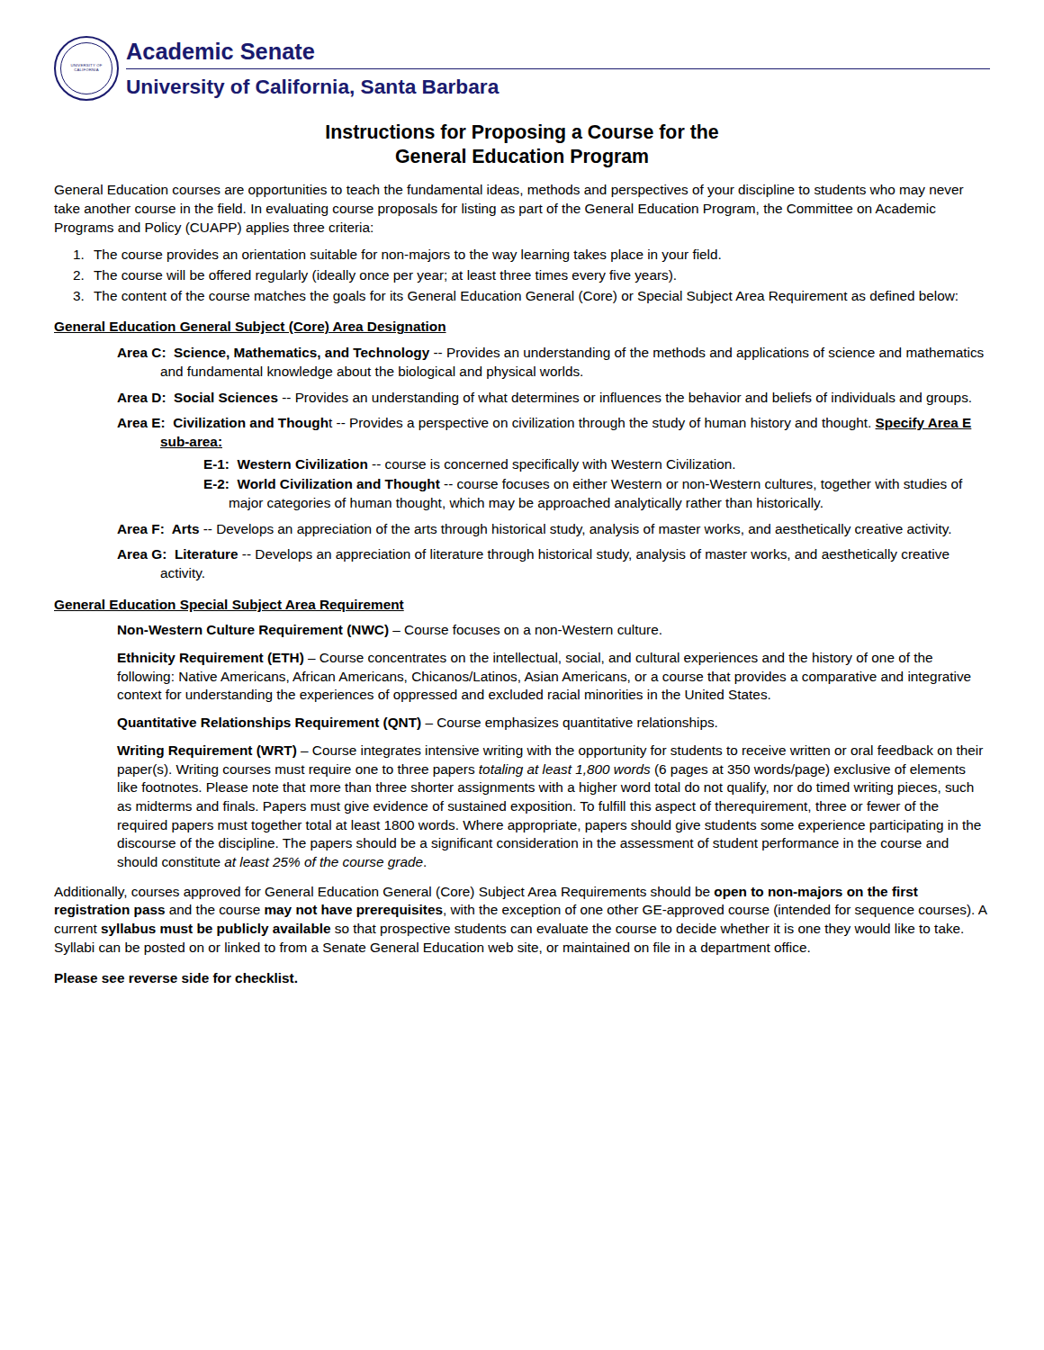Academic Senate
University of California, Santa Barbara
Instructions for Proposing a Course for the
General Education Program
General Education courses are opportunities to teach the fundamental ideas, methods and perspectives of your discipline to students who may never take another course in the field. In evaluating course proposals for listing as part of the General Education Program, the Committee on Academic Programs and Policy (CUAPP) applies three criteria:
The course provides an orientation suitable for non-majors to the way learning takes place in your field.
The course will be offered regularly (ideally once per year; at least three times every five years).
The content of the course matches the goals for its General Education General (Core) or Special Subject Area Requirement as defined below:
General Education General Subject (Core) Area Designation
Area C: Science, Mathematics, and Technology -- Provides an understanding of the methods and applications of science and mathematics and fundamental knowledge about the biological and physical worlds.
Area D: Social Sciences -- Provides an understanding of what determines or influences the behavior and beliefs of individuals and groups.
Area E: Civilization and Thought -- Provides a perspective on civilization through the study of human history and thought. Specify Area E sub-area:
E-1: Western Civilization -- course is concerned specifically with Western Civilization.
E-2: World Civilization and Thought -- course focuses on either Western or non-Western cultures, together with studies of major categories of human thought, which may be approached analytically rather than historically.
Area F: Arts -- Develops an appreciation of the arts through historical study, analysis of master works, and aesthetically creative activity.
Area G: Literature -- Develops an appreciation of literature through historical study, analysis of master works, and aesthetically creative activity.
General Education Special Subject Area Requirement
Non-Western Culture Requirement (NWC) – Course focuses on a non-Western culture.
Ethnicity Requirement (ETH) – Course concentrates on the intellectual, social, and cultural experiences and the history of one of the following: Native Americans, African Americans, Chicanos/Latinos, Asian Americans, or a course that provides a comparative and integrative context for understanding the experiences of oppressed and excluded racial minorities in the United States.
Quantitative Relationships Requirement (QNT) – Course emphasizes quantitative relationships.
Writing Requirement (WRT) – Course integrates intensive writing with the opportunity for students to receive written or oral feedback on their paper(s). Writing courses must require one to three papers totaling at least 1,800 words (6 pages at 350 words/page) exclusive of elements like footnotes. Please note that more than three shorter assignments with a higher word total do not qualify, nor do timed writing pieces, such as midterms and finals. Papers must give evidence of sustained exposition. To fulfill this aspect of therequirement, three or fewer of the required papers must together total at least 1800 words. Where appropriate, papers should give students some experience participating in the discourse of the discipline. The papers should be a significant consideration in the assessment of student performance in the course and should constitute at least 25% of the course grade.
Additionally, courses approved for General Education General (Core) Subject Area Requirements should be open to non-majors on the first registration pass and the course may not have prerequisites, with the exception of one other GE-approved course (intended for sequence courses). A current syllabus must be publicly available so that prospective students can evaluate the course to decide whether it is one they would like to take. Syllabi can be posted on or linked to from a Senate General Education web site, or maintained on file in a department office.
Please see reverse side for checklist.